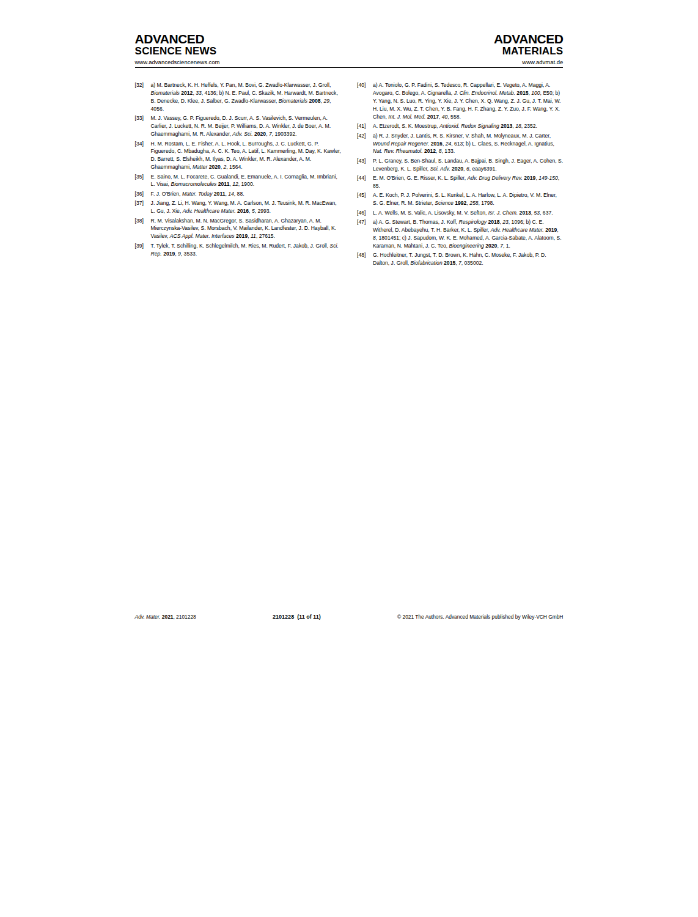ADVANCED
SCIENCE NEWS
www.advancedsciencenews.com
ADVANCED
MATERIALS
www.advmat.de
[32]
a) M. Bartneck, K. H. Heffels, Y. Pan, M. Bovi, G. Zwadlo-Klarwasser, J. Groll, Biomaterials 2012, 33, 4136; b) N. E. Paul, C. Skazik, M. Harwardt, M. Bartneck, B. Denecke, D. Klee, J. Salber, G. Zwadlo-Klarwasser, Biomaterials 2008, 29, 4056.
[33]
M. J. Vassey, G. P. Figueredo, D. J. Scurr, A. S. Vasilevich, S. Vermeulen, A. Carlier, J. Luckett, N. R. M. Beijer, P. Williams, D. A. Winkler, J. de Boer, A. M. Ghaemmaghami, M. R. Alexander, Adv. Sci. 2020, 7, 1903392.
[34]
H. M. Rostam, L. E. Fisher, A. L. Hook, L. Burroughs, J. C. Luckett, G. P. Figueredo, C. Mbadugha, A. C. K. Teo, A. Latif, L. Kammerling, M. Day, K. Kawler, D. Barrett, S. Elsheikh, M. Ilyas, D. A. Winkler, M. R. Alexander, A. M. Ghaemmaghami, Matter 2020, 2, 1564.
[35]
E. Saino, M. L. Focarete, C. Gualandi, E. Emanuele, A. I. Cornaglia, M. Imbriani, L. Visai, Biomacromolecules 2011, 12, 1900.
[36]
F. J. O'Brien, Mater. Today 2011, 14, 88.
[37]
J. Jiang, Z. Li, H. Wang, Y. Wang, M. A. Carlson, M. J. Teusink, M. R. MacEwan, L. Gu, J. Xie, Adv. Healthcare Mater. 2016, 5, 2993.
[38]
R. M. Visalakshan, M. N. MacGregor, S. Sasidharan, A. Ghazaryan, A. M. Mierczynska-Vasilev, S. Morsbach, V. Mailander, K. Landfester, J. D. Hayball, K. Vasilev, ACS Appl. Mater. Interfaces 2019, 11, 27615.
[39]
T. Tylek, T. Schilling, K. Schlegelmilch, M. Ries, M. Rudert, F. Jakob, J. Groll, Sci. Rep. 2019, 9, 3533.
[40]
a) A. Toniolo, G. P. Fadini, S. Tedesco, R. Cappellari, E. Vegeto, A. Maggi, A. Avogaro, C. Bolego, A. Cignarella, J. Clin. Endocrinol. Metab. 2015, 100, E50; b) Y. Yang, N. S. Luo, R. Ying, Y. Xie, J. Y. Chen, X. Q. Wang, Z. J. Gu, J. T. Mai, W. H. Liu, M. X. Wu, Z. T. Chen, Y. B. Fang, H. F. Zhang, Z. Y. Zuo, J. F. Wang, Y. X. Chen, Int. J. Mol. Med. 2017, 40, 558.
[41]
A. Etzerodt, S. K. Moestrup, Antioxid. Redox Signaling 2013, 18, 2352.
[42]
a) R. J. Snyder, J. Lantis, R. S. Kirsner, V. Shah, M. Molyneaux, M. J. Carter, Wound Repair Regener. 2016, 24, 613; b) L. Claes, S. Recknagel, A. Ignatius, Nat. Rev. Rheumatol. 2012, 8, 133.
[43]
P. L. Graney, S. Ben-Shaul, S. Landau, A. Bajpai, B. Singh, J. Eager, A. Cohen, S. Levenberg, K. L. Spiller, Sci. Adv. 2020, 6, eaay6391.
[44]
E. M. O'Brien, G. E. Risser, K. L. Spiller, Adv. Drug Delivery Rev. 2019, 149-150, 85.
[45]
A. E. Koch, P. J. Polverini, S. L. Kunkel, L. A. Harlow, L. A. Dipietro, V. M. Elner, S. G. Elner, R. M. Strieter, Science 1992, 258, 1798.
[46]
L. A. Wells, M. S. Valic, A. Lisovsky, M. V. Sefton, Isr. J. Chem. 2013, 53, 637.
[47]
a) A. G. Stewart, B. Thomas, J. Koff, Respirology 2018, 23, 1096; b) C. E. Witherel, D. Abebayehu, T. H. Barker, K. L. Spiller, Adv. Healthcare Mater. 2019, 8, 1801451; c) J. Sapudom, W. K. E. Mohamed, A. Garcia-Sabate, A. Alatoom, S. Karaman, N. Mahtani, J. C. Teo, Bioengineering 2020, 7, 1.
[48]
G. Hochleitner, T. Jungst, T. D. Brown, K. Hahn, C. Moseke, F. Jakob, P. D. Dalton, J. Groll, Biofabrication 2015, 7, 035002.
Adv. Mater. 2021, 2101228
2101228 (11 of 11)
© 2021 The Authors. Advanced Materials published by Wiley-VCH GmbH